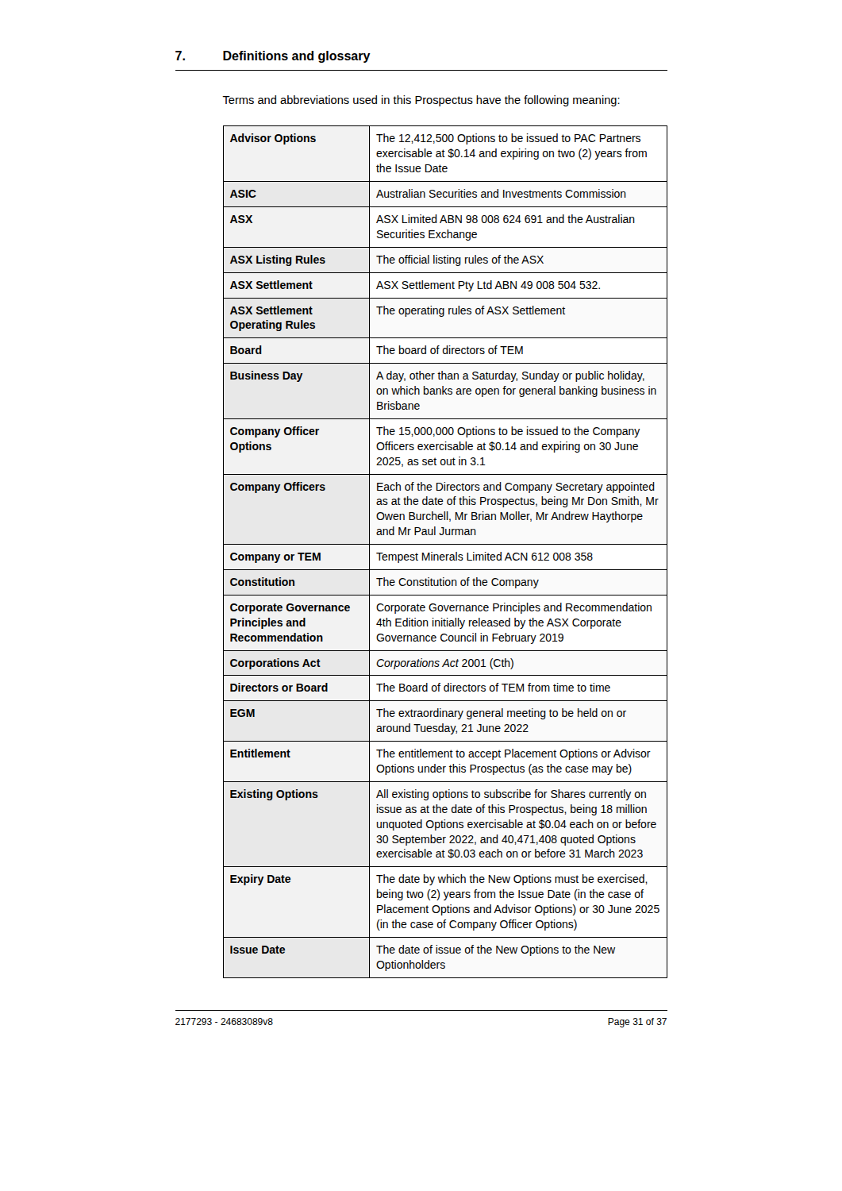7. Definitions and glossary
Terms and abbreviations used in this Prospectus have the following meaning:
| Advisor Options | The 12,412,500 Options to be issued to PAC Partners exercisable at $0.14 and expiring on two (2) years from the Issue Date |
| ASIC | Australian Securities and Investments Commission |
| ASX | ASX Limited ABN 98 008 624 691 and the Australian Securities Exchange |
| ASX Listing Rules | The official listing rules of the ASX |
| ASX Settlement | ASX Settlement Pty Ltd ABN 49 008 504 532. |
| ASX Settlement Operating Rules | The operating rules of ASX Settlement |
| Board | The board of directors of TEM |
| Business Day | A day, other than a Saturday, Sunday or public holiday, on which banks are open for general banking business in Brisbane |
| Company Officer Options | The 15,000,000 Options to be issued to the Company Officers exercisable at $0.14 and expiring on 30 June 2025, as set out in 3.1 |
| Company Officers | Each of the Directors and Company Secretary appointed as at the date of this Prospectus, being Mr Don Smith, Mr Owen Burchell, Mr Brian Moller, Mr Andrew Haythorpe and Mr Paul Jurman |
| Company or TEM | Tempest Minerals Limited ACN 612 008 358 |
| Constitution | The Constitution of the Company |
| Corporate Governance Principles and Recommendation | Corporate Governance Principles and Recommendation 4th Edition initially released by the ASX Corporate Governance Council in February 2019 |
| Corporations Act | Corporations Act 2001 (Cth) |
| Directors or Board | The Board of directors of TEM from time to time |
| EGM | The extraordinary general meeting to be held on or around Tuesday, 21 June 2022 |
| Entitlement | The entitlement to accept Placement Options or Advisor Options under this Prospectus (as the case may be) |
| Existing Options | All existing options to subscribe for Shares currently on issue as at the date of this Prospectus, being 18 million unquoted Options exercisable at $0.04 each on or before 30 September 2022, and 40,471,408 quoted Options exercisable at $0.03 each on or before 31 March 2023 |
| Expiry Date | The date by which the New Options must be exercised, being two (2) years from the Issue Date (in the case of Placement Options and Advisor Options) or 30 June 2025 (in the case of Company Officer Options) |
| Issue Date | The date of issue of the New Options to the New Optionholders |
2177293 - 24683089v8 Page 31 of 37